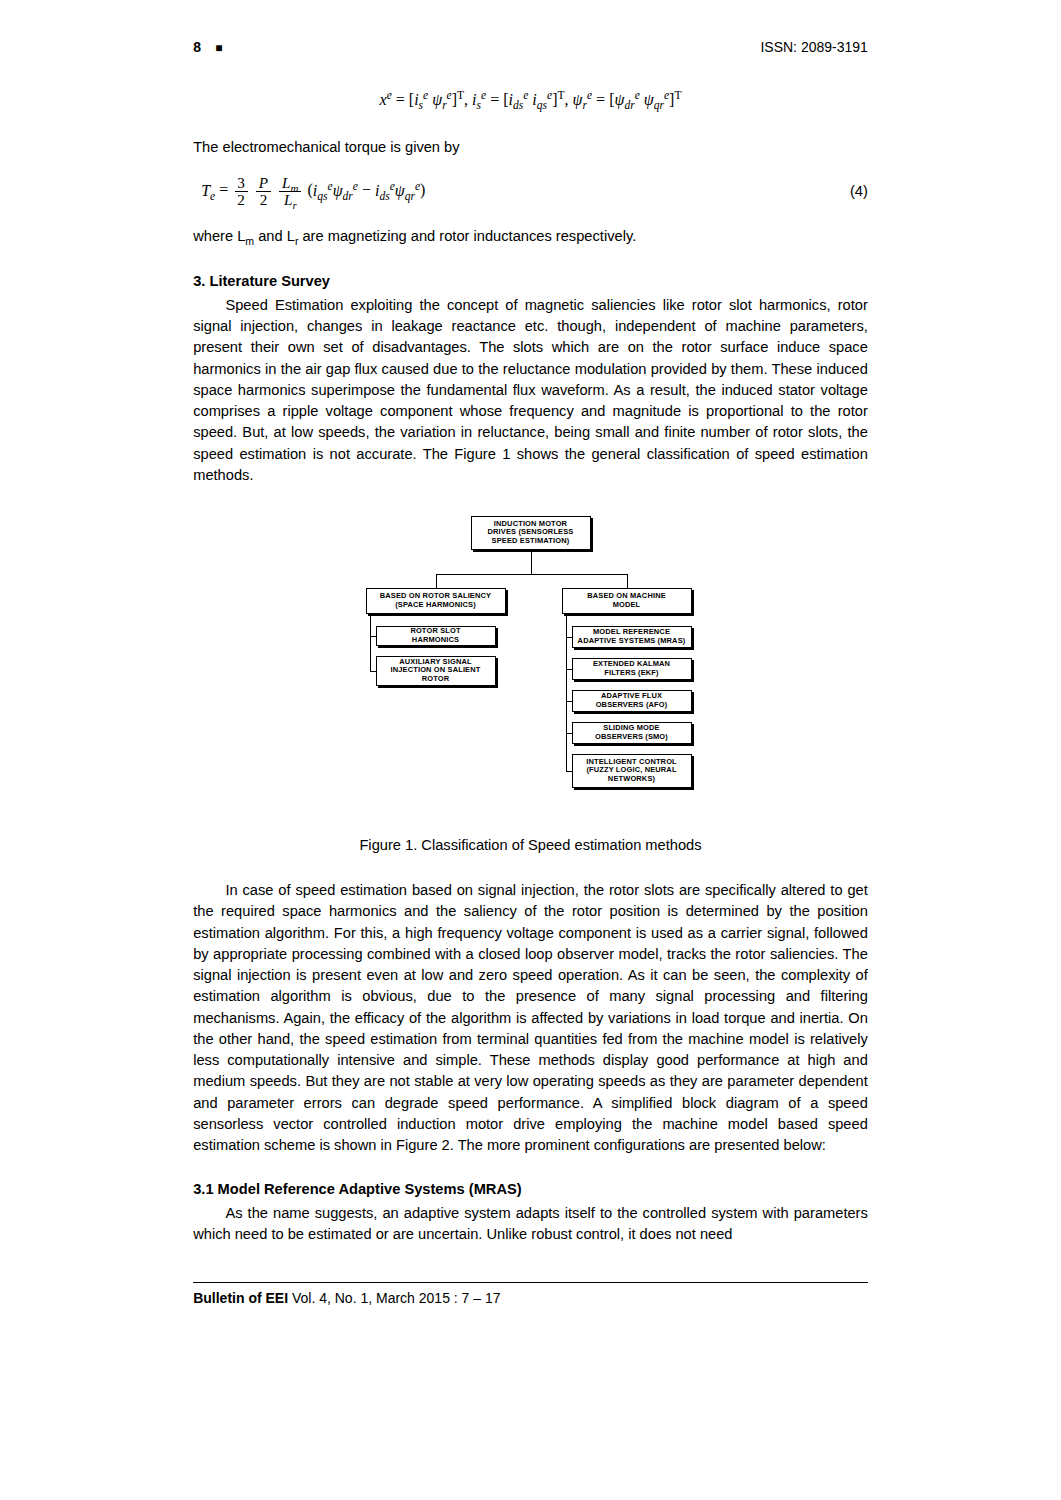8■
ISSN: 2089-3191
xe = [ise ψre]T, ise = [idse iqse]T, ψre = [ψdre ψqre]T
The electromechanical torque is given by
Te = 32 P 2 Lm Lr (iqse ψdre − idse ψqre)
(4)
where Lm and Lr are magnetizing and rotor inductances respectively.
3. Literature Survey
Speed Estimation exploiting the concept of magnetic saliencies like rotor slot harmonics, rotor signal injection, changes in leakage reactance etc. though, independent of machine parameters, present their own set of disadvantages. The slots which are on the rotor surface induce space harmonics in the air gap flux caused due to the reluctance modulation provided by them. These induced space harmonics superimpose the fundamental flux waveform. As a result, the induced stator voltage comprises a ripple voltage component whose frequency and magnitude is proportional to the rotor speed. But, at low speeds, the variation in reluctance, being small and finite number of rotor slots, the speed estimation is not accurate. The Figure 1 shows the general classification of speed estimation methods.
INDUCTION MOTOR
DRIVES (SENSORLESS
SPEED ESTIMATION)
BASED ON ROTOR SALIENCY
(SPACE HARMONICS)
BASED ON MACHINE
MODEL
ROTOR SLOT
HARMONICS
AUXILIARY SIGNAL
INJECTION ON SALIENT
ROTOR
MODEL REFERENCE
ADAPTIVE SYSTEMS (MRAS)
EXTENDED KALMAN
FILTERS (EKF)
ADAPTIVE FLUX
OBSERVERS (AFO)
SLIDING MODE
OBSERVERS (SMO)
INTELLIGENT CONTROL
(FUZZY LOGIC, NEURAL
NETWORKS)
Figure 1. Classification of Speed estimation methods
In case of speed estimation based on signal injection, the rotor slots are specifically altered to get the required space harmonics and the saliency of the rotor position is determined by the position estimation algorithm. For this, a high frequency voltage component is used as a carrier signal, followed by appropriate processing combined with a closed loop observer model, tracks the rotor saliencies. The signal injection is present even at low and zero speed operation. As it can be seen, the complexity of estimation algorithm is obvious, due to the presence of many signal processing and filtering mechanisms. Again, the efficacy of the algorithm is affected by variations in load torque and inertia. On the other hand, the speed estimation from terminal quantities fed from the machine model is relatively less computationally intensive and simple. These methods display good performance at high and medium speeds. But they are not stable at very low operating speeds as they are parameter dependent and parameter errors can degrade speed performance. A simplified block diagram of a speed sensorless vector controlled induction motor drive employing the machine model based speed estimation scheme is shown in Figure 2. The more prominent configurations are presented below:
3.1 Model Reference Adaptive Systems (MRAS)
As the name suggests, an adaptive system adapts itself to the controlled system with parameters which need to be estimated or are uncertain. Unlike robust control, it does not need
Bulletin of EEI Vol. 4, No. 1, March 2015 : 7 – 17